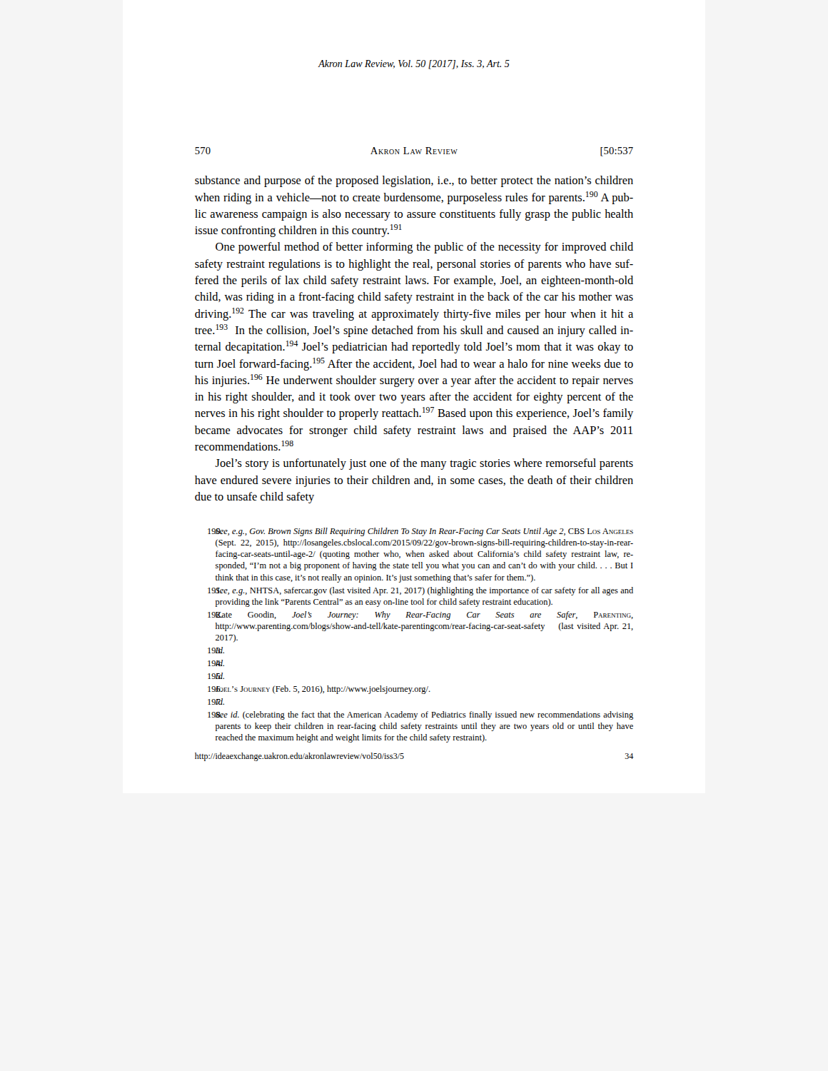Akron Law Review, Vol. 50 [2017], Iss. 3, Art. 5
570 Akron Law Review [50:537
substance and purpose of the proposed legislation, i.e., to better protect the nation’s children when riding in a vehicle—not to create burdensome, purposeless rules for parents.190 A public awareness campaign is also necessary to assure constituents fully grasp the public health issue confronting children in this country.191
One powerful method of better informing the public of the necessity for improved child safety restraint regulations is to highlight the real, personal stories of parents who have suffered the perils of lax child safety restraint laws. For example, Joel, an eighteen-month-old child, was riding in a front-facing child safety restraint in the back of the car his mother was driving.192 The car was traveling at approximately thirty-five miles per hour when it hit a tree.193 In the collision, Joel’s spine detached from his skull and caused an injury called internal decapitation.194 Joel’s pediatrician had reportedly told Joel’s mom that it was okay to turn Joel forward-facing.195 After the accident, Joel had to wear a halo for nine weeks due to his injuries.196 He underwent shoulder surgery over a year after the accident to repair nerves in his right shoulder, and it took over two years after the accident for eighty percent of the nerves in his right shoulder to properly reattach.197 Based upon this experience, Joel’s family became advocates for stronger child safety restraint laws and praised the AAP’s 2011 recommendations.198
Joel’s story is unfortunately just one of the many tragic stories where remorseful parents have endured severe injuries to their children and, in some cases, the death of their children due to unsafe child safety
190. See, e.g., Gov. Brown Signs Bill Requiring Children To Stay In Rear-Facing Car Seats Until Age 2, CBS Los Angeles (Sept. 22, 2015), http://losangeles.cbslocal.com/2015/09/22/gov-brown-signs-bill-requiring-children-to-stay-in-rear-facing-car-seats-until-age-2/ (quoting mother who, when asked about California’s child safety restraint law, responded, “I’m not a big proponent of having the state tell you what you can and can’t do with your child. . . . But I think that in this case, it’s not really an opinion. It’s just something that’s safer for them.”).
191. See, e.g., NHTSA, safercar.gov (last visited Apr. 21, 2017) (highlighting the importance of car safety for all ages and providing the link “Parents Central” as an easy on-line tool for child safety restraint education).
192. Kate Goodin, Joel’s Journey: Why Rear-Facing Car Seats are Safer, Parenting, http://www.parenting.com/blogs/show-and-tell/kate-parentingcom/rear-facing-car-seat-safety (last visited Apr. 21, 2017).
193. Id.
194. Id.
195. Id.
196. Joel’s Journey (Feb. 5, 2016), http://www.joelsjourney.org/.
197. Id.
198. See id. (celebrating the fact that the American Academy of Pediatrics finally issued new recommendations advising parents to keep their children in rear-facing child safety restraints until they are two years old or until they have reached the maximum height and weight limits for the child safety restraint).
http://ideaexchange.uakron.edu/akronlawreview/vol50/iss3/5 34